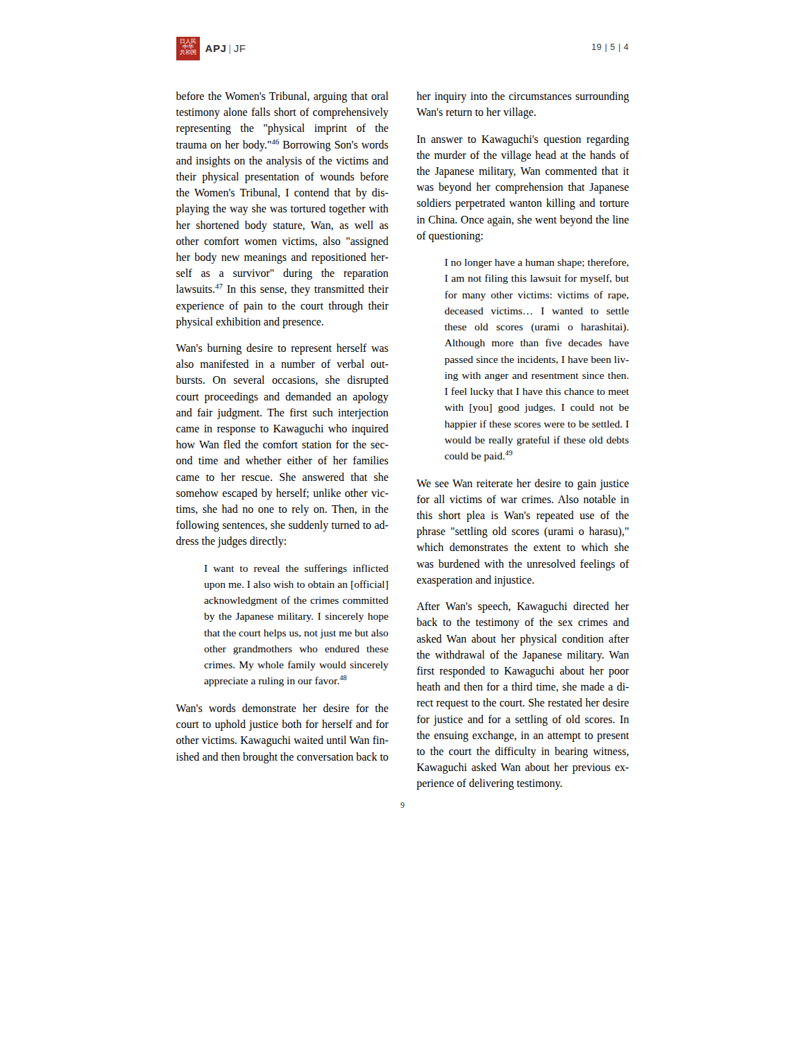日人民
中华
共和国
APJ|JF
19 | 5 | 4
before the Women's Tribunal, arguing that oral testimony alone falls short of comprehensively representing the "physical imprint of the trauma on her body."46 Borrowing Son's words and insights on the analysis of the victims and their physical presentation of wounds before the Women's Tribunal, I contend that by displaying the way she was tortured together with her shortened body stature, Wan, as well as other comfort women victims, also "assigned her body new meanings and repositioned herself as a survivor" during the reparation lawsuits.47 In this sense, they transmitted their experience of pain to the court through their physical exhibition and presence.
Wan's burning desire to represent herself was also manifested in a number of verbal outbursts. On several occasions, she disrupted court proceedings and demanded an apology and fair judgment. The first such interjection came in response to Kawaguchi who inquired how Wan fled the comfort station for the second time and whether either of her families came to her rescue. She answered that she somehow escaped by herself; unlike other victims, she had no one to rely on. Then, in the following sentences, she suddenly turned to address the judges directly:
I want to reveal the sufferings inflicted upon me. I also wish to obtain an [official] acknowledgment of the crimes committed by the Japanese military. I sincerely hope that the court helps us, not just me but also other grandmothers who endured these crimes. My whole family would sincerely appreciate a ruling in our favor.48
Wan's words demonstrate her desire for the court to uphold justice both for herself and for other victims. Kawaguchi waited until Wan finished and then brought the conversation back to her inquiry into the circumstances surrounding Wan's return to her village.
In answer to Kawaguchi's question regarding the murder of the village head at the hands of the Japanese military, Wan commented that it was beyond her comprehension that Japanese soldiers perpetrated wanton killing and torture in China. Once again, she went beyond the line of questioning:
I no longer have a human shape; therefore, I am not filing this lawsuit for myself, but for many other victims: victims of rape, deceased victims… I wanted to settle these old scores (urami o harashitai). Although more than five decades have passed since the incidents, I have been living with anger and resentment since then. I feel lucky that I have this chance to meet with [you] good judges. I could not be happier if these scores were to be settled. I would be really grateful if these old debts could be paid.49
We see Wan reiterate her desire to gain justice for all victims of war crimes. Also notable in this short plea is Wan's repeated use of the phrase "settling old scores (urami o harasu)," which demonstrates the extent to which she was burdened with the unresolved feelings of exasperation and injustice.
After Wan's speech, Kawaguchi directed her back to the testimony of the sex crimes and asked Wan about her physical condition after the withdrawal of the Japanese military. Wan first responded to Kawaguchi about her poor heath and then for a third time, she made a direct request to the court. She restated her desire for justice and for a settling of old scores. In the ensuing exchange, in an attempt to present to the court the difficulty in bearing witness, Kawaguchi asked Wan about her previous experience of delivering testimony.
9